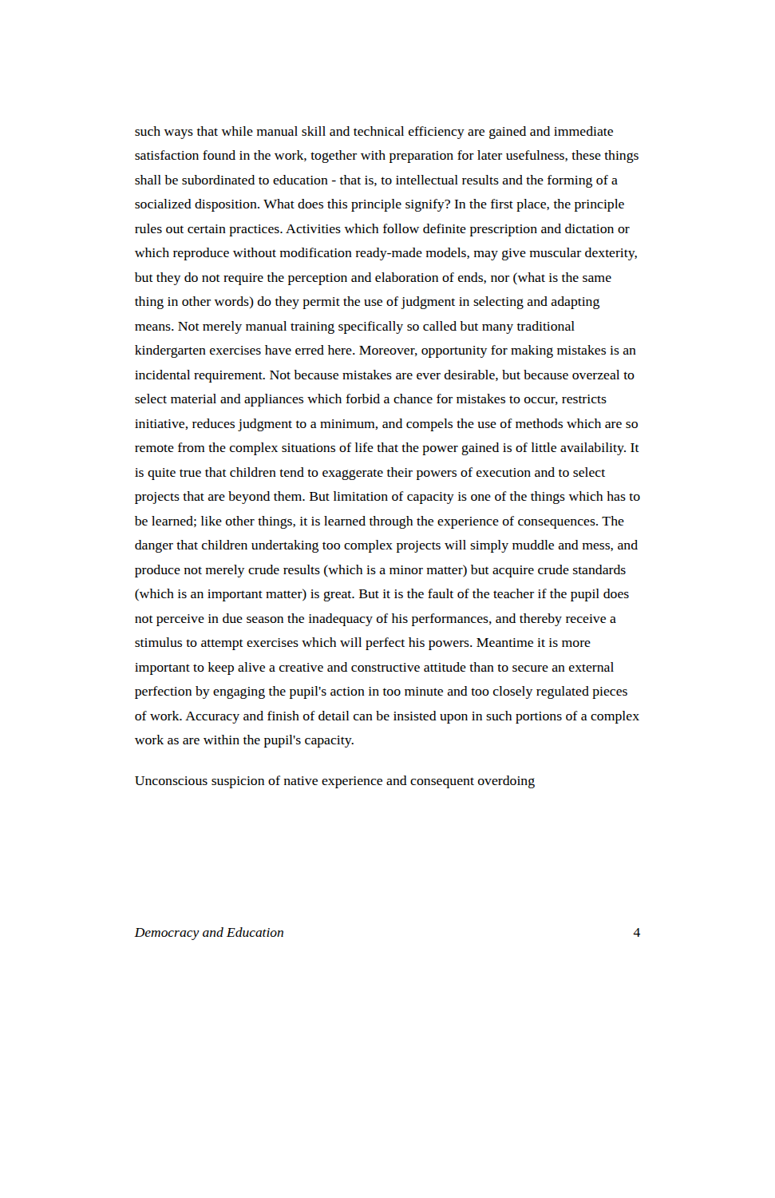such ways that while manual skill and technical efficiency are gained and immediate satisfaction found in the work, together with preparation for later usefulness, these things shall be subordinated to education - that is, to intellectual results and the forming of a socialized disposition. What does this principle signify? In the first place, the principle rules out certain practices. Activities which follow definite prescription and dictation or which reproduce without modification ready-made models, may give muscular dexterity, but they do not require the perception and elaboration of ends, nor (what is the same thing in other words) do they permit the use of judgment in selecting and adapting means. Not merely manual training specifically so called but many traditional kindergarten exercises have erred here. Moreover, opportunity for making mistakes is an incidental requirement. Not because mistakes are ever desirable, but because overzeal to select material and appliances which forbid a chance for mistakes to occur, restricts initiative, reduces judgment to a minimum, and compels the use of methods which are so remote from the complex situations of life that the power gained is of little availability. It is quite true that children tend to exaggerate their powers of execution and to select projects that are beyond them. But limitation of capacity is one of the things which has to be learned; like other things, it is learned through the experience of consequences. The danger that children undertaking too complex projects will simply muddle and mess, and produce not merely crude results (which is a minor matter) but acquire crude standards (which is an important matter) is great. But it is the fault of the teacher if the pupil does not perceive in due season the inadequacy of his performances, and thereby receive a stimulus to attempt exercises which will perfect his powers. Meantime it is more important to keep alive a creative and constructive attitude than to secure an external perfection by engaging the pupil's action in too minute and too closely regulated pieces of work. Accuracy and finish of detail can be insisted upon in such portions of a complex work as are within the pupil's capacity.
Unconscious suspicion of native experience and consequent overdoing
Democracy and Education 4